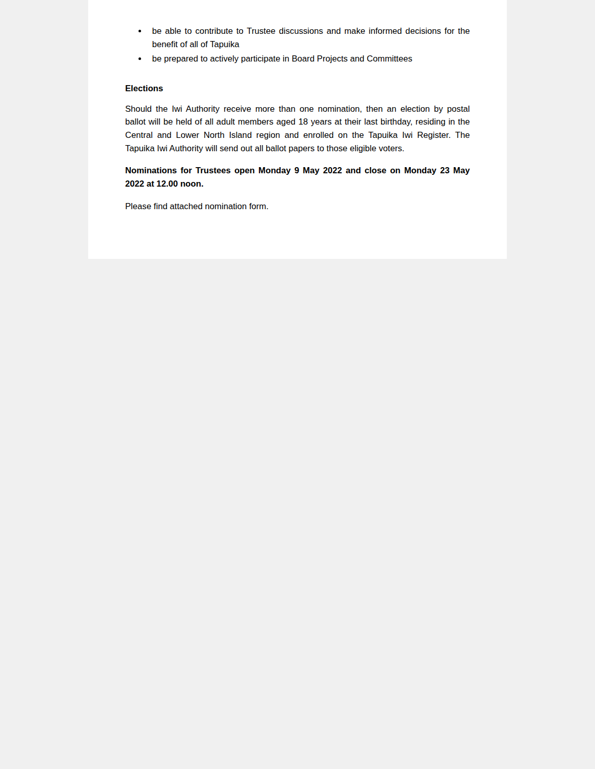be able to contribute to Trustee discussions and make informed decisions for the benefit of all of Tapuika
be prepared to actively participate in Board Projects and Committees
Elections
Should the Iwi Authority receive more than one nomination, then an election by postal ballot will be held of all adult members aged 18 years at their last birthday, residing in the Central and Lower North Island region and enrolled on the Tapuika Iwi Register. The Tapuika Iwi Authority will send out all ballot papers to those eligible voters.
Nominations for Trustees open Monday 9 May 2022 and close on Monday 23 May 2022 at 12.00 noon.
Please find attached nomination form.